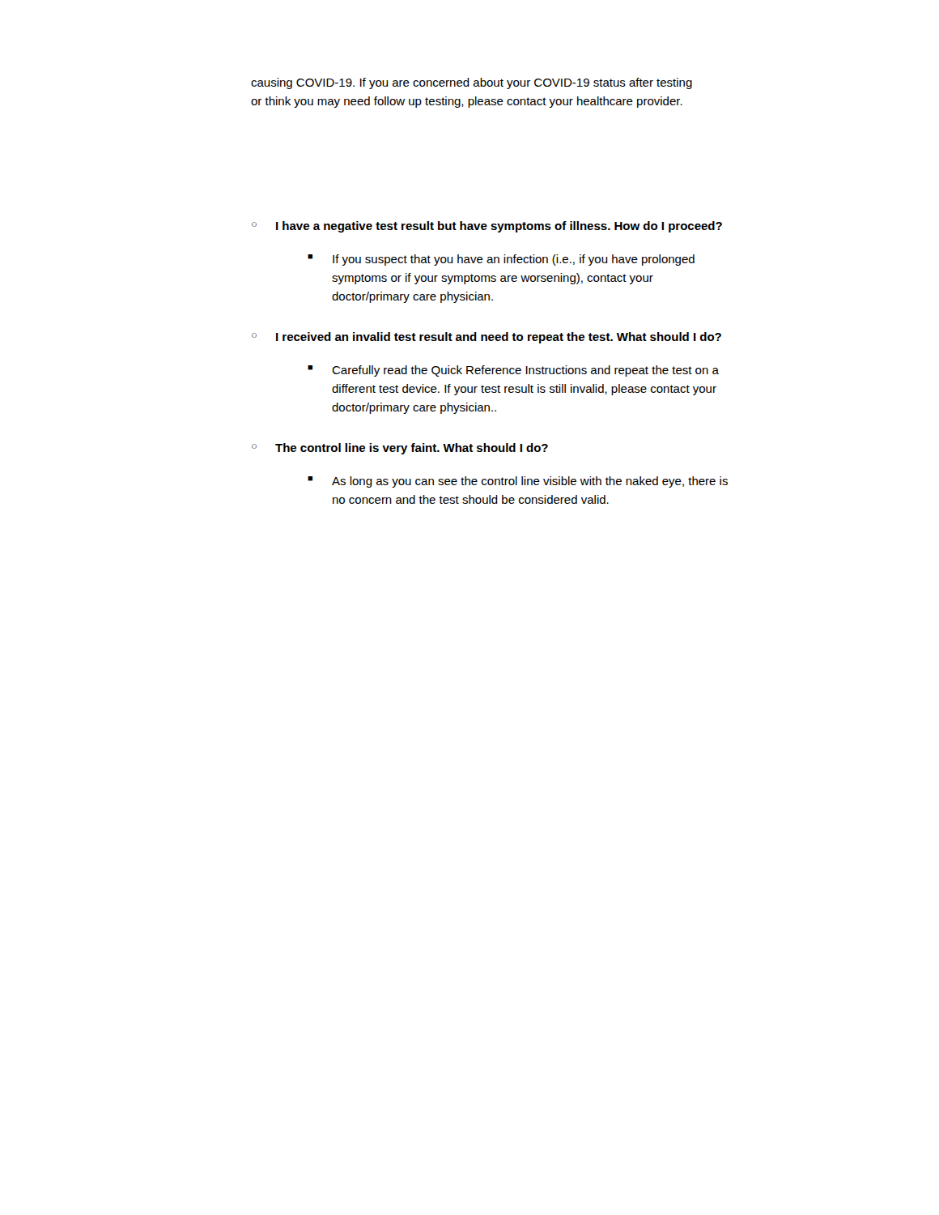causing COVID-19. If you are concerned about your COVID-19 status after testing or think you may need follow up testing, please contact your healthcare provider.
I have a negative test result but have symptoms of illness. How do I proceed?
If you suspect that you have an infection (i.e., if you have prolonged symptoms or if your symptoms are worsening), contact your doctor/primary care physician.
I received an invalid test result and need to repeat the test. What should I do?
Carefully read the Quick Reference Instructions and repeat the test on a different test device. If your test result is still invalid, please contact your doctor/primary care physician..
The control line is very faint. What should I do?
As long as you can see the control line visible with the naked eye, there is no concern and the test should be considered valid.